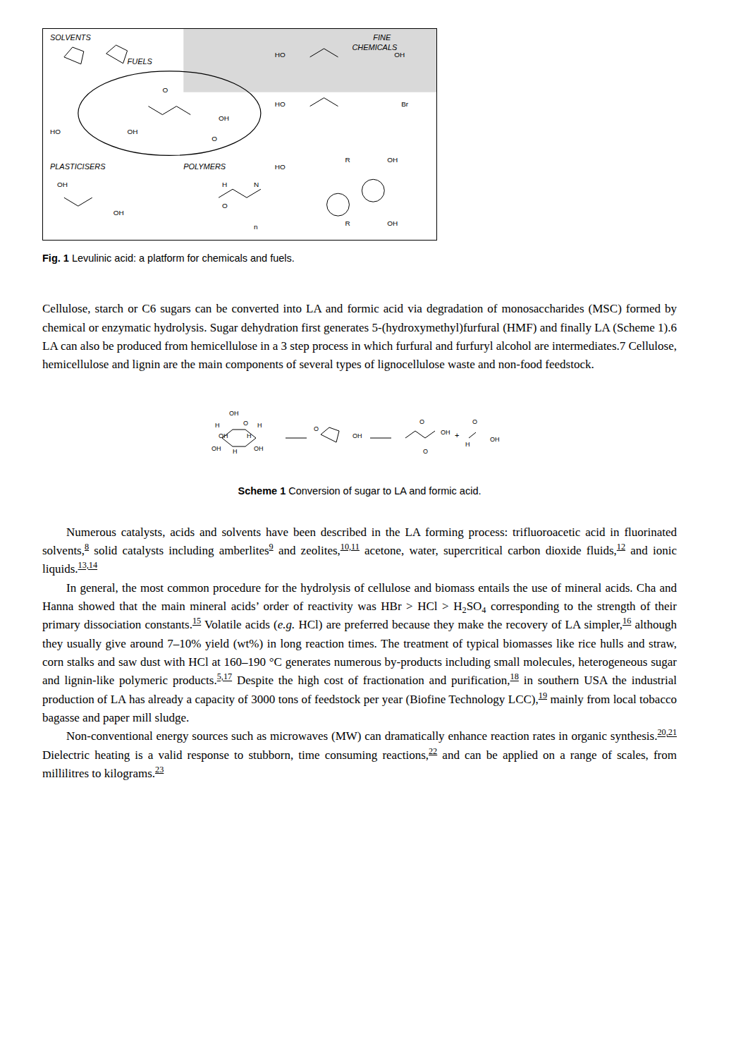Fig. 1 Levulinic acid: a platform for chemicals and fuels.
Cellulose, starch or C6 sugars can be converted into LA and formic acid via degradation of monosaccharides (MSC) formed by chemical or enzymatic hydrolysis. Sugar dehydration first generates 5-(hydroxymethyl)furfural (HMF) and finally LA (Scheme 1).6 LA can also be produced from hemicellulose in a 3 step process in which furfural and furfuryl alcohol are intermediates.7 Cellulose, hemicellulose and lignin are the main components of several types of lignocellulose waste and non-food feedstock.
Scheme 1 Conversion of sugar to LA and formic acid.
Numerous catalysts, acids and solvents have been described in the LA forming process: trifluoroacetic acid in fluorinated solvents,8 solid catalysts including amberlites9 and zeolites,10,11 acetone, water, supercritical carbon dioxide fluids,12 and ionic liquids.13,14
In general, the most common procedure for the hydrolysis of cellulose and biomass entails the use of mineral acids. Cha and Hanna showed that the main mineral acids’ order of reactivity was HBr > HCl > H2SO4 corresponding to the strength of their primary dissociation constants.15 Volatile acids (e.g. HCl) are preferred because they make the recovery of LA simpler,16 although they usually give around 7–10% yield (wt%) in long reaction times. The treatment of typical biomasses like rice hulls and straw, corn stalks and saw dust with HCl at 160–190 °C generates numerous by-products including small molecules, heterogeneous sugar and lignin-like polymeric products.5,17 Despite the high cost of fractionation and purification,18 in southern USA the industrial production of LA has already a capacity of 3000 tons of feedstock per year (Biofine Technology LCC),19 mainly from local tobacco bagasse and paper mill sludge.
Non-conventional energy sources such as microwaves (MW) can dramatically enhance reaction rates in organic synthesis.20,21 Dielectric heating is a valid response to stubborn, time consuming reactions,22 and can be applied on a range of scales, from millilitres to kilograms.23